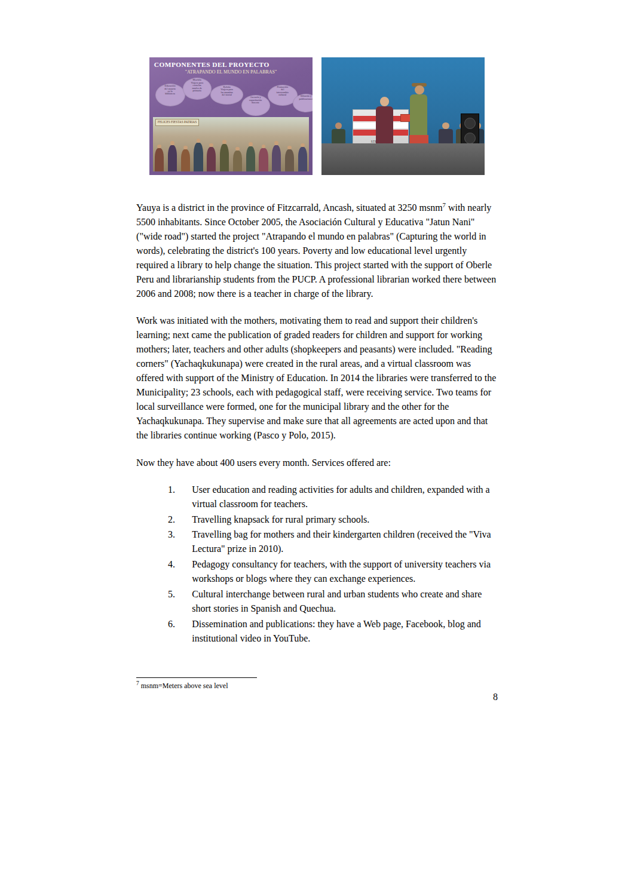COMPONENTES DEL PROYECTO
"ATRAPANDO EL MUNDO EN PALABRAS"
Educación
del usuario
en la
biblioteca
Mochila
Viajera para
escuelas
rurales de
primaria
Bolsita
Viajera para
las mamitas
del inicial
Asesoría y
capacitación
docente
Promoción
del
intercambio
cultural
Difusión y
publicaciones
FELICES FIESTAS PATRIAS
STRITAL DE
Yauya is a district in the province of Fitzcarrald, Ancash, situated at 3250 msnm7 with nearly 5500 inhabitants. Since October 2005, the Asociación Cultural y Educativa "Jatun Nani" ("wide road") started the project "Atrapando el mundo en palabras" (Capturing the world in words), celebrating the district's 100 years. Poverty and low educational level urgently required a library to help change the situation. This project started with the support of Oberle Peru and librarianship students from the PUCP. A professional librarian worked there between 2006 and 2008; now there is a teacher in charge of the library.
Work was initiated with the mothers, motivating them to read and support their children's learning; next came the publication of graded readers for children and support for working mothers; later, teachers and other adults (shopkeepers and peasants) were included. "Reading corners" (Yachaqkukunapa) were created in the rural areas, and a virtual classroom was offered with support of the Ministry of Education. In 2014 the libraries were transferred to the Municipality; 23 schools, each with pedagogical staff, were receiving service. Two teams for local surveillance were formed, one for the municipal library and the other for the Yachaqkukunapa. They supervise and make sure that all agreements are acted upon and that the libraries continue working (Pasco y Polo, 2015).
Now they have about 400 users every month. Services offered are:
User education and reading activities for adults and children, expanded with a virtual classroom for teachers.
Travelling knapsack for rural primary schools.
Travelling bag for mothers and their kindergarten children (received the "Viva Lectura" prize in 2010).
Pedagogy consultancy for teachers, with the support of university teachers via workshops or blogs where they can exchange experiences.
Cultural interchange between rural and urban students who create and share short stories in Spanish and Quechua.
Dissemination and publications: they have a Web page, Facebook, blog and institutional video in YouTube.
7 msnm=Meters above sea level
8